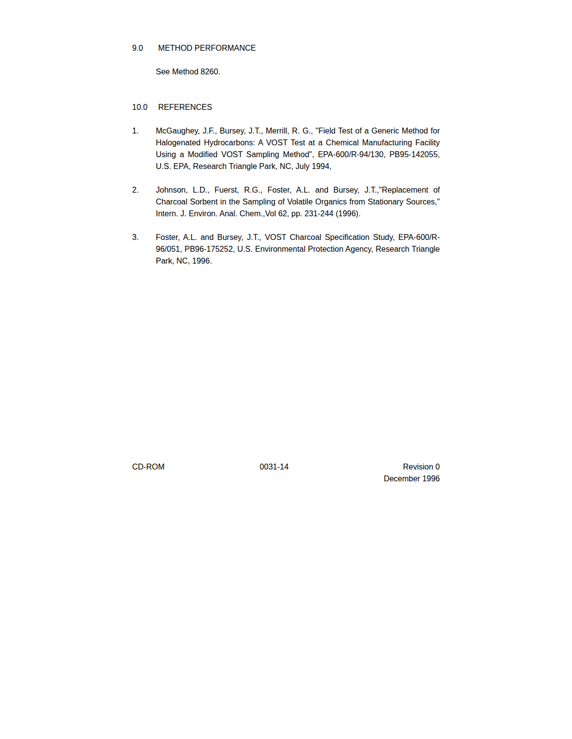9.0 METHOD PERFORMANCE
See Method 8260.
10.0 REFERENCES
1. McGaughey, J.F., Bursey, J.T., Merrill, R. G., "Field Test of a Generic Method for Halogenated Hydrocarbons: A VOST Test at a Chemical Manufacturing Facility Using a Modified VOST Sampling Method", EPA-600/R-94/130, PB95-142055, U.S. EPA, Research Triangle Park, NC, July 1994,
2. Johnson, L.D., Fuerst, R.G., Foster, A.L. and Bursey, J.T.,"Replacement of Charcoal Sorbent in the Sampling of Volatile Organics from Stationary Sources," Intern. J. Environ. Anal. Chem.,Vol 62, pp. 231-244 (1996).
3. Foster, A.L. and Bursey, J.T., VOST Charcoal Specification Study, EPA-600/R-96/051, PB96-175252, U.S. Environmental Protection Agency, Research Triangle Park, NC, 1996.
CD-ROM
0031-14
Revision 0
December 1996